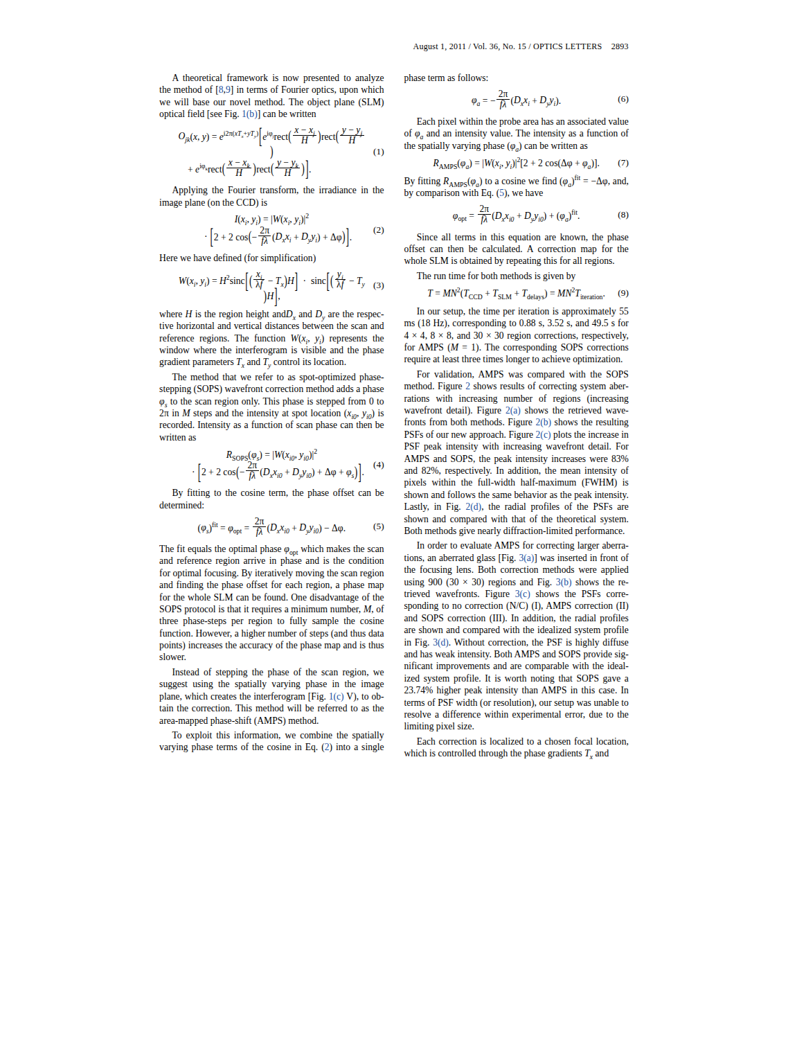August 1, 2011 / Vol. 36, No. 15 / OPTICS LETTERS2893
A theoretical framework is now presented to analyze the method of [8,9] in terms of Fourier optics, upon which we will base our novel method. The object plane (SLM) optical field [see Fig. 1(b)] can be written
Ojk(x, y) = ei2π(xTx+yTy)[eiφjrect(x − xj H) rect(y − yj H) + eiφkrect(x − xk H) rect(y − yk H)]. (1)
Applying the Fourier transform, the irradiance in the image plane (on the CCD) is
I(xi, yi) = |W(xi, yi)|2 ·[2 + 2 cos(−2π fλ(Dxxi + Dyyi) + Δφ)]. (2)
Here we have defined (for simplification)
W(xi, yi) = H2sinc[(xi λf − Tx) H] · sinc[(yi λf − Ty) H], (3)
where H is the region height andDx and Dy are the respective horizontal and vertical distances between the scan and reference regions. The function W(xi, yi) represents the window where the interferogram is visible and the phase gradient parameters Tx and Ty control its location.
The method that we refer to as spot-optimized phase-stepping (SOPS) wavefront correction method adds a phase φs to the scan region only. This phase is stepped from 0 to 2π in M steps and the intensity at spot location (xi0, yi0) is recorded. Intensity as a function of scan phase can then be written as
RSOPS(φs) = |W(xi0, yi0)|2 ·[2 + 2 cos(−2π fλ(Dxxi0 + Dyyi0) + Δφ + φs)]. (4)
By fitting to the cosine term, the phase offset can be determined:
(φs)fit = φopt = 2π fλ(Dxxi0 + Dyyi0) − Δφ. (5)
The fit equals the optimal phase φopt which makes the scan and reference region arrive in phase and is the condition for optimal focusing. By iteratively moving the scan region and finding the phase offset for each region, a phase map for the whole SLM can be found. One disadvantage of the SOPS protocol is that it requires a minimum number, M, of three phase-steps per region to fully sample the cosine function. However, a higher number of steps (and thus data points) increases the accuracy of the phase map and is thus slower.
Instead of stepping the phase of the scan region, we suggest using the spatially varying phase in the image plane, which creates the interferogram [Fig. 1(c) V), to obtain the correction. This method will be referred to as the area-mapped phase-shift (AMPS) method.
To exploit this information, we combine the spatially varying phase terms of the cosine in Eq. (2) into a single phase term as follows:
φa = −2π fλ(Dxxi + Dyyi). (6)
Each pixel within the probe area has an associated value of φa and an intensity value. The intensity as a function of the spatially varying phase (φa) can be written as
RAMPS(φa) = |W(xi, yi)|2[2 + 2 cos(Δφ + φa)]. (7)
By fitting RAMPS(φa) to a cosine we find (φa)fit = −Δφ, and, by comparison with Eq. (5), we have
φopt = 2π fλ(Dxxi0 + Dyyi0) + (φa)fit. (8)
Since all terms in this equation are known, the phase offset can then be calculated. A correction map for the whole SLM is obtained by repeating this for all regions.
The run time for both methods is given by
T = MN2(TCCD + TSLM + Tdelays) = MN2Titeration. (9)
In our setup, the time per iteration is approximately 55 ms (18 Hz), corresponding to 0.88 s, 3.52 s, and 49.5 s for 4 × 4, 8 × 8, and 30 × 30 region corrections, respectively, for AMPS (M = 1). The corresponding SOPS corrections require at least three times longer to achieve optimization.
For validation, AMPS was compared with the SOPS method. Figure 2 shows results of correcting system aberrations with increasing number of regions (increasing wavefront detail). Figure 2(a) shows the retrieved wavefronts from both methods. Figure 2(b) shows the resulting PSFs of our new approach. Figure 2(c) plots the increase in PSF peak intensity with increasing wavefront detail. For AMPS and SOPS, the peak intensity increases were 83% and 82%, respectively. In addition, the mean intensity of pixels within the full-width half-maximum (FWHM) is shown and follows the same behavior as the peak intensity. Lastly, in Fig. 2(d), the radial profiles of the PSFs are shown and compared with that of the theoretical system. Both methods give nearly diffraction-limited performance.
In order to evaluate AMPS for correcting larger aberrations, an aberrated glass [Fig. 3(a)] was inserted in front of the focusing lens. Both correction methods were applied using 900 (30 × 30) regions and Fig. 3(b) shows the retrieved wavefronts. Figure 3(c) shows the PSFs corresponding to no correction (N/C) (I), AMPS correction (II) and SOPS correction (III). In addition, the radial profiles are shown and compared with the idealized system profile in Fig. 3(d). Without correction, the PSF is highly diffuse and has weak intensity. Both AMPS and SOPS provide significant improvements and are comparable with the idealized system profile. It is worth noting that SOPS gave a 23.74% higher peak intensity than AMPS in this case. In terms of PSF width (or resolution), our setup was unable to resolve a difference within experimental error, due to the limiting pixel size.
Each correction is localized to a chosen focal location, which is controlled through the phase gradients Tx and